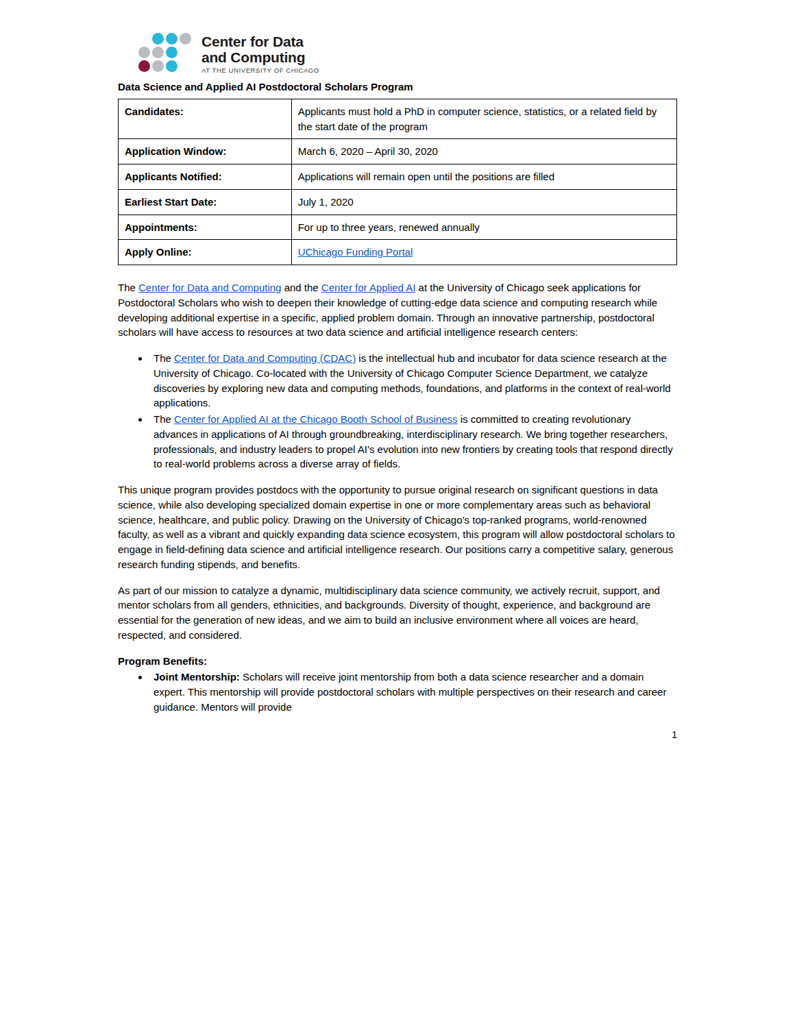Center for Data
and Computing
AT THE UNIVERSITY OF CHICAGO
Data Science and Applied AI Postdoctoral Scholars Program
| Candidates: | Applicants must hold a PhD in computer science, statistics, or a related field by the start date of the program |
| Application Window: | March 6, 2020 – April 30, 2020 |
| Applicants Notified: | Applications will remain open until the positions are filled |
| Earliest Start Date: | July 1, 2020 |
| Appointments: | For up to three years, renewed annually |
| Apply Online: | UChicago Funding Portal |
The Center for Data and Computing and the Center for Applied AI at the University of Chicago seek applications for Postdoctoral Scholars who wish to deepen their knowledge of cutting-edge data science and computing research while developing additional expertise in a specific, applied problem domain. Through an innovative partnership, postdoctoral scholars will have access to resources at two data science and artificial intelligence research centers:
The Center for Data and Computing (CDAC) is the intellectual hub and incubator for data science research at the University of Chicago. Co-located with the University of Chicago Computer Science Department, we catalyze discoveries by exploring new data and computing methods, foundations, and platforms in the context of real-world applications.
The Center for Applied AI at the Chicago Booth School of Business is committed to creating revolutionary advances in applications of AI through groundbreaking, interdisciplinary research. We bring together researchers, professionals, and industry leaders to propel AI’s evolution into new frontiers by creating tools that respond directly to real-world problems across a diverse array of fields.
This unique program provides postdocs with the opportunity to pursue original research on significant questions in data science, while also developing specialized domain expertise in one or more complementary areas such as behavioral science, healthcare, and public policy. Drawing on the University of Chicago’s top-ranked programs, world-renowned faculty, as well as a vibrant and quickly expanding data science ecosystem, this program will allow postdoctoral scholars to engage in field-defining data science and artificial intelligence research. Our positions carry a competitive salary, generous research funding stipends, and benefits.
As part of our mission to catalyze a dynamic, multidisciplinary data science community, we actively recruit, support, and mentor scholars from all genders, ethnicities, and backgrounds. Diversity of thought, experience, and background are essential for the generation of new ideas, and we aim to build an inclusive environment where all voices are heard, respected, and considered.
Program Benefits:
Joint Mentorship: Scholars will receive joint mentorship from both a data science researcher and a domain expert. This mentorship will provide postdoctoral scholars with multiple perspectives on their research and career guidance. Mentors will provide
1